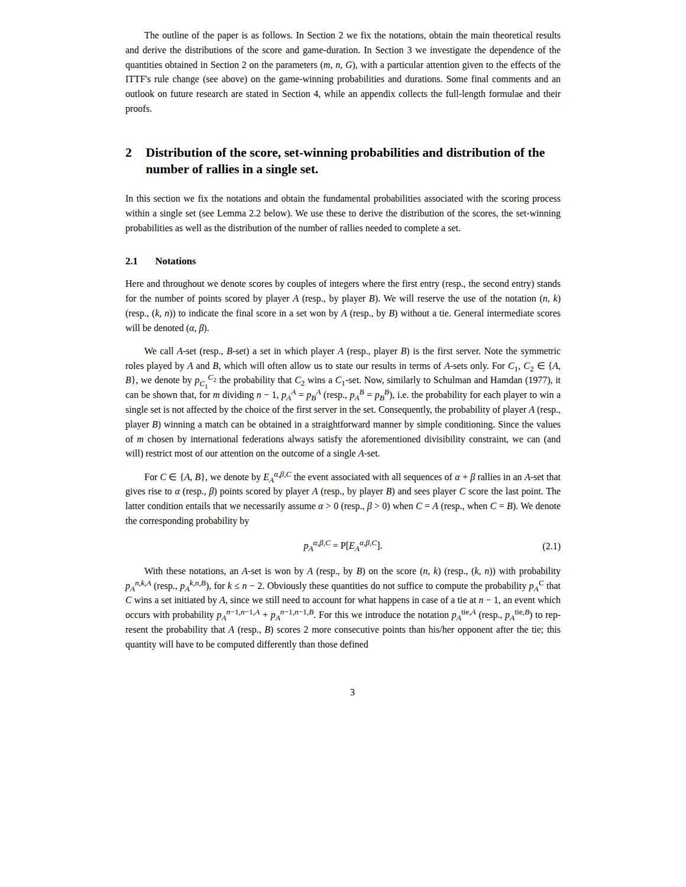The outline of the paper is as follows. In Section 2 we fix the notations, obtain the main theoretical results and derive the distributions of the score and game-duration. In Section 3 we investigate the dependence of the quantities obtained in Section 2 on the parameters (m, n, G), with a particular attention given to the effects of the ITTF's rule change (see above) on the game-winning probabilities and durations. Some final comments and an outlook on future research are stated in Section 4, while an appendix collects the full-length formulae and their proofs.
2 Distribution of the score, set-winning probabilities and distribution of the number of rallies in a single set.
In this section we fix the notations and obtain the fundamental probabilities associated with the scoring process within a single set (see Lemma 2.2 below). We use these to derive the distribution of the scores, the set-winning probabilities as well as the distribution of the number of rallies needed to complete a set.
2.1 Notations
Here and throughout we denote scores by couples of integers where the first entry (resp., the second entry) stands for the number of points scored by player A (resp., by player B). We will reserve the use of the notation (n, k) (resp., (k, n)) to indicate the final score in a set won by A (resp., by B) without a tie. General intermediate scores will be denoted (α, β).
We call A-set (resp., B-set) a set in which player A (resp., player B) is the first server. Note the symmetric roles played by A and B, which will often allow us to state our results in terms of A-sets only. For C1, C2 ∈ {A, B}, we denote by pC1C2 the probability that C2 wins a C1-set. Now, similarly to Schulman and Hamdan (1977), it can be shown that, for m dividing n − 1, pAA = pBA (resp., pAB = pBB), i.e. the probability for each player to win a single set is not affected by the choice of the first server in the set. Consequently, the probability of player A (resp., player B) winning a match can be obtained in a straightforward manner by simple conditioning. Since the values of m chosen by international federations always satisfy the aforementioned divisibility constraint, we can (and will) restrict most of our attention on the outcome of a single A-set.
For C ∈ {A, B}, we denote by EAα,β,C the event associated with all sequences of α + β rallies in an A-set that gives rise to α (resp., β) points scored by player A (resp., by player B) and sees player C score the last point. The latter condition entails that we necessarily assume α > 0 (resp., β > 0) when C = A (resp., when C = B). We denote the corresponding probability by
pAα,β,C = P[EAα,β,C]. (2.1)
With these notations, an A-set is won by A (resp., by B) on the score (n, k) (resp., (k, n)) with probability pAn,k,A (resp., pAk,n,B), for k ≤ n − 2. Obviously these quantities do not suffice to compute the probability pAC that C wins a set initiated by A, since we still need to account for what happens in case of a tie at n − 1, an event which occurs with probability pAn−1,n−1,A + pAn−1,n−1,B. For this we introduce the notation pAtie,A (resp., pAtie,B) to represent the probability that A (resp., B) scores 2 more consecutive points than his/her opponent after the tie; this quantity will have to be computed differently than those defined
3